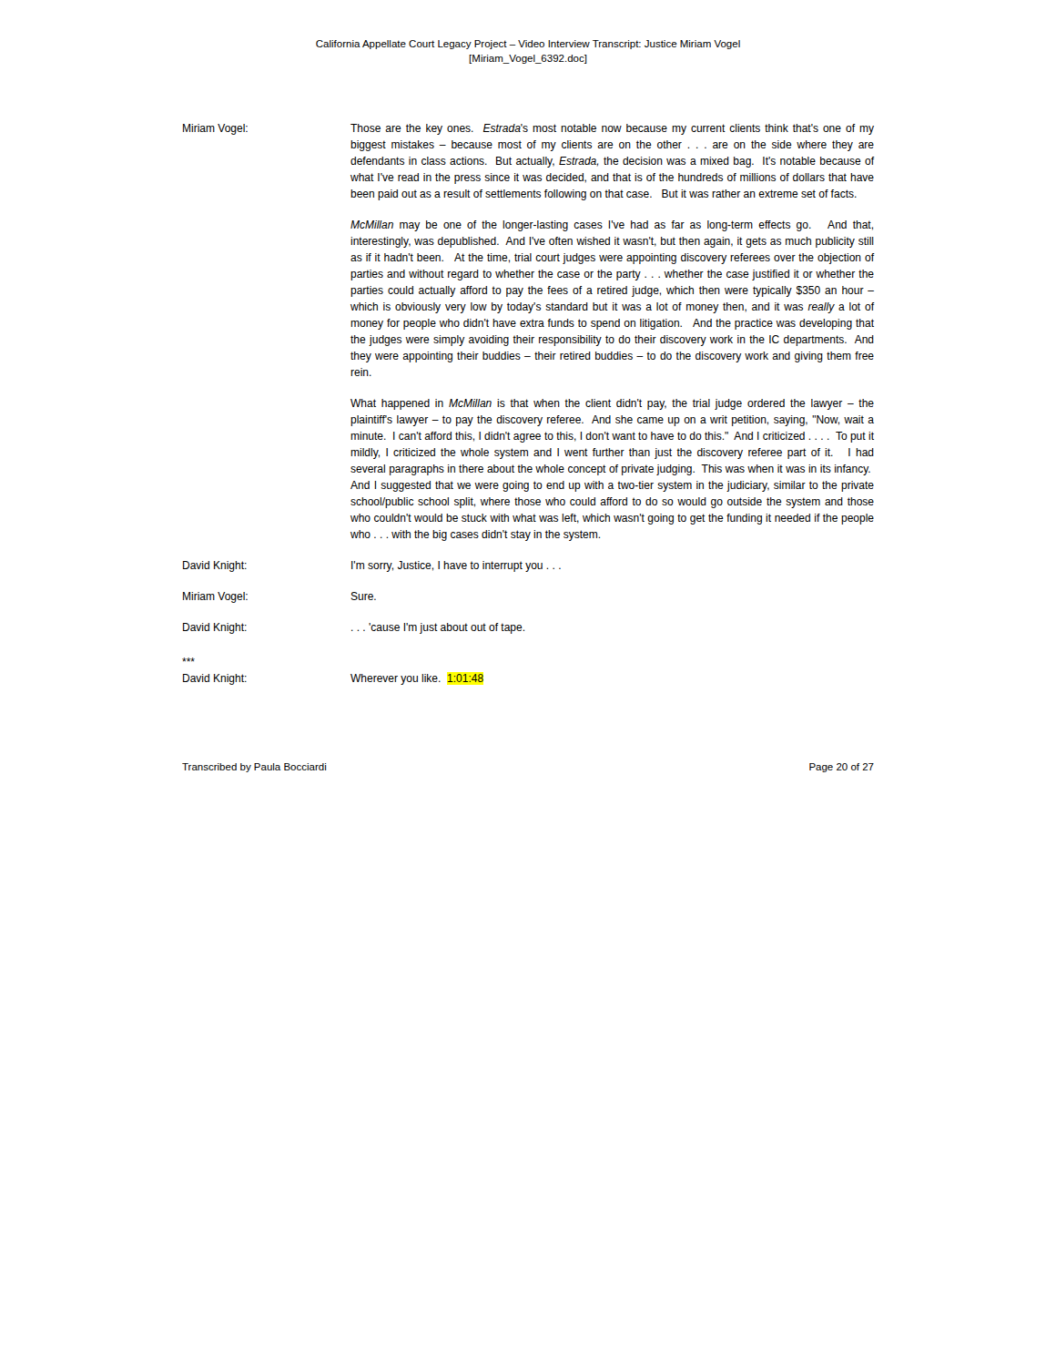California Appellate Court Legacy Project – Video Interview Transcript: Justice Miriam Vogel
[Miriam_Vogel_6392.doc]
Miriam Vogel:
Those are the key ones. Estrada's most notable now because my current clients think that's one of my biggest mistakes – because most of my clients are on the other . . . are on the side where they are defendants in class actions. But actually, Estrada, the decision was a mixed bag. It's notable because of what I've read in the press since it was decided, and that is of the hundreds of millions of dollars that have been paid out as a result of settlements following on that case. But it was rather an extreme set of facts.
McMillan may be one of the longer-lasting cases I've had as far as long-term effects go. And that, interestingly, was depublished. And I've often wished it wasn't, but then again, it gets as much publicity still as if it hadn't been. At the time, trial court judges were appointing discovery referees over the objection of parties and without regard to whether the case or the party . . . whether the case justified it or whether the parties could actually afford to pay the fees of a retired judge, which then were typically $350 an hour – which is obviously very low by today's standard but it was a lot of money then, and it was really a lot of money for people who didn't have extra funds to spend on litigation. And the practice was developing that the judges were simply avoiding their responsibility to do their discovery work in the IC departments. And they were appointing their buddies – their retired buddies – to do the discovery work and giving them free rein.
What happened in McMillan is that when the client didn't pay, the trial judge ordered the lawyer – the plaintiff's lawyer – to pay the discovery referee. And she came up on a writ petition, saying, "Now, wait a minute. I can't afford this, I didn't agree to this, I don't want to have to do this." And I criticized . . . . To put it mildly, I criticized the whole system and I went further than just the discovery referee part of it. I had several paragraphs in there about the whole concept of private judging. This was when it was in its infancy. And I suggested that we were going to end up with a two-tier system in the judiciary, similar to the private school/public school split, where those who could afford to do so would go outside the system and those who couldn't would be stuck with what was left, which wasn't going to get the funding it needed if the people who . . . with the big cases didn't stay in the system.
David Knight:
I'm sorry, Justice, I have to interrupt you . . .
Miriam Vogel:
Sure.
David Knight:
. . . 'cause I'm just about out of tape.
***
David Knight:
Wherever you like. 1:01:48
Transcribed by Paula Bocciardi
Page 20 of 27